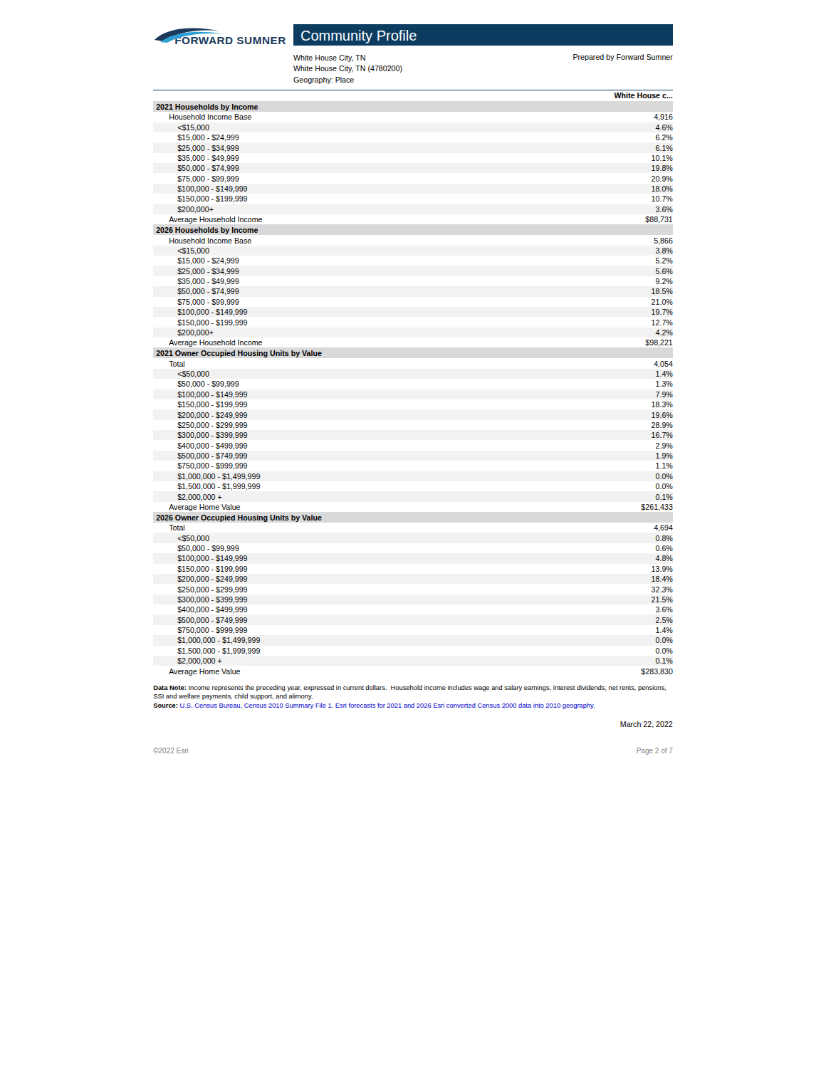FORWARD SUMNER
Community Profile
White House City, TN
White House City, TN (4780200)
Geography: Place
Prepared by Forward Sumner
| | White House c... |
| 2021 Households by Income | |
| Household Income Base | 4,916 |
| <$15,000 | 4.6% |
| $15,000 - $24,999 | 6.2% |
| $25,000 - $34,999 | 6.1% |
| $35,000 - $49,999 | 10.1% |
| $50,000 - $74,999 | 19.8% |
| $75,000 - $99,999 | 20.9% |
| $100,000 - $149,999 | 18.0% |
| $150,000 - $199,999 | 10.7% |
| $200,000+ | 3.6% |
| Average Household Income | $88,731 |
| 2026 Households by Income | |
| Household Income Base | 5,866 |
| <$15,000 | 3.8% |
| $15,000 - $24,999 | 5.2% |
| $25,000 - $34,999 | 5.6% |
| $35,000 - $49,999 | 9.2% |
| $50,000 - $74,999 | 18.5% |
| $75,000 - $99,999 | 21.0% |
| $100,000 - $149,999 | 19.7% |
| $150,000 - $199,999 | 12.7% |
| $200,000+ | 4.2% |
| Average Household Income | $98,221 |
| 2021 Owner Occupied Housing Units by Value | |
| Total | 4,054 |
| <$50,000 | 1.4% |
| $50,000 - $99,999 | 1.3% |
| $100,000 - $149,999 | 7.9% |
| $150,000 - $199,999 | 18.3% |
| $200,000 - $249,999 | 19.6% |
| $250,000 - $299,999 | 28.9% |
| $300,000 - $399,999 | 16.7% |
| $400,000 - $499,999 | 2.9% |
| $500,000 - $749,999 | 1.9% |
| $750,000 - $999,999 | 1.1% |
| $1,000,000 - $1,499,999 | 0.0% |
| $1,500,000 - $1,999,999 | 0.0% |
| $2,000,000 + | 0.1% |
| Average Home Value | $261,433 |
| 2026 Owner Occupied Housing Units by Value | |
| Total | 4,694 |
| <$50,000 | 0.8% |
| $50,000 - $99,999 | 0.6% |
| $100,000 - $149,999 | 4.8% |
| $150,000 - $199,999 | 13.9% |
| $200,000 - $249,999 | 18.4% |
| $250,000 - $299,999 | 32.3% |
| $300,000 - $399,999 | 21.5% |
| $400,000 - $499,999 | 3.6% |
| $500,000 - $749,999 | 2.5% |
| $750,000 - $999,999 | 1.4% |
| $1,000,000 - $1,499,999 | 0.0% |
| $1,500,000 - $1,999,999 | 0.0% |
| $2,000,000 + | 0.1% |
| Average Home Value | $283,830 |
Data Note: Income represents the preceding year, expressed in current dollars. Household income includes wage and salary earnings, interest dividends, net rents, pensions, SSI and welfare payments, child support, and alimony.
Source: U.S. Census Bureau, Census 2010 Summary File 1. Esri forecasts for 2021 and 2026 Esri converted Census 2000 data into 2010 geography.
March 22, 2022
©2022 Esri
Page 2 of 7